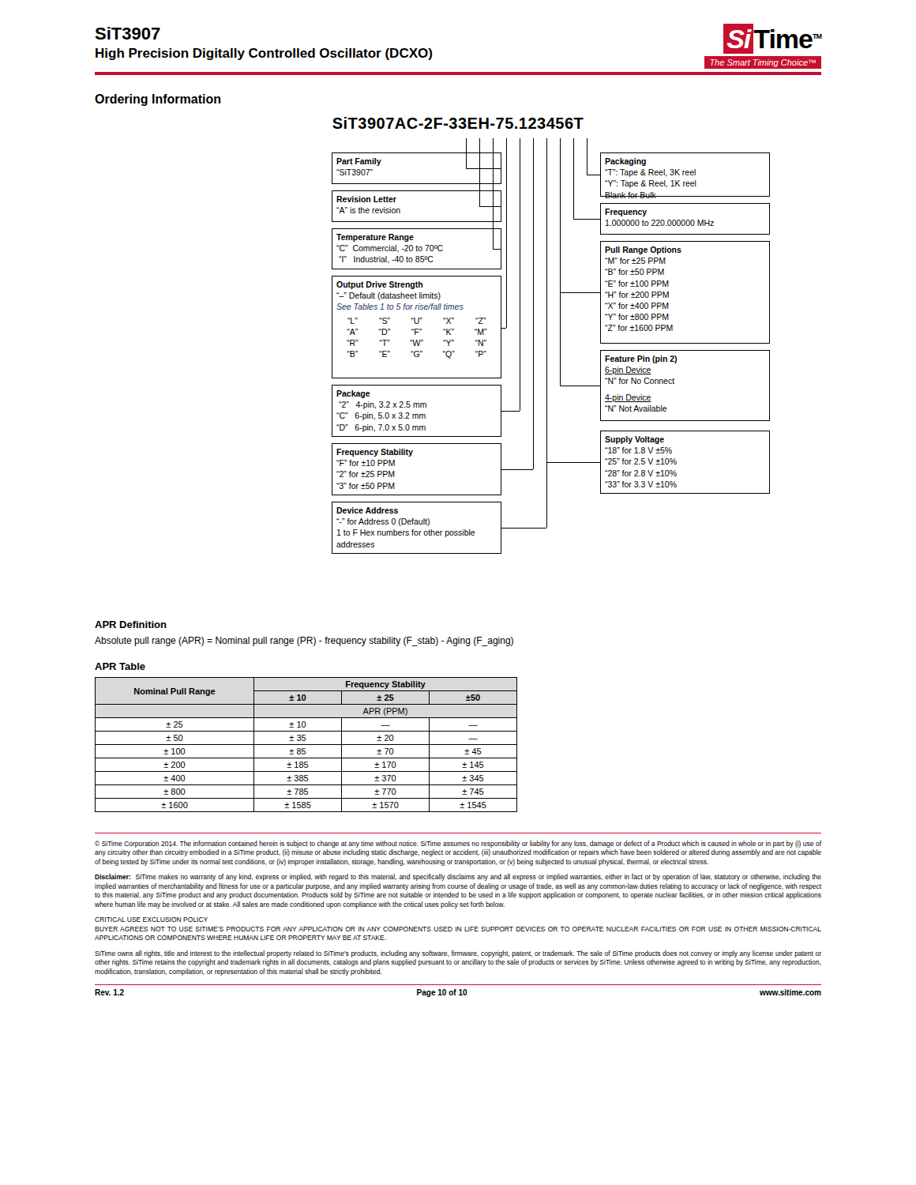SiT3907
High Precision Digitally Controlled Oscillator (DCXO)
Si Time TM
The Smart Timing Choice™
Ordering Information
SiT3907AC-2F-33EH-75.123456T
Part Family
“SiT3907”
Revision Letter
“A” is the revision
Temperature Range
“C” Commercial, -20 to 70ºC
“I” Industrial, -40 to 85ºC
Output Drive Strength
“–” Default (datasheet limits)
See Tables 1 to 5 for rise/fall times
“L”
“S”
“U”
“X”
“Z”
“A”
“D”
“F”
“K”
“M”
“R”
“T”
“W”
“Y”
“N”
“B”
“E”
“G”
“Q”
“P”
Package
“2” 4-pin, 3.2 x 2.5 mm
“C” 6-pin, 5.0 x 3.2 mm
“D” 6-pin, 7.0 x 5.0 mm
Frequency Stability
“F” for ±10 PPM
“2” for ±25 PPM
“3” for ±50 PPM
Device Address
“-” for Address 0 (Default)
1 to F Hex numbers for other possible addresses
Packaging
“T”: Tape & Reel, 3K reel
“Y”: Tape & Reel, 1K reel
Blank for Bulk
Frequency
1.000000 to 220.000000 MHz
Pull Range Options
“M” for ±25 PPM
“B” for ±50 PPM
“E” for ±100 PPM
“H” for ±200 PPM
“X” for ±400 PPM
“Y” for ±800 PPM
“Z” for ±1600 PPM
Feature Pin (pin 2)
6-pin Device
“N” for No Connect
4-pin Device
“N” Not Available
Supply Voltage
“18” for 1.8 V ±5%
“25” for 2.5 V ±10%
“28” for 2.8 V ±10%
“33” for 3.3 V ±10%
APR Definition
Absolute pull range (APR) = Nominal pull range (PR) - frequency stability (F_stab) - Aging (F_aging)
APR Table
| Nominal Pull Range | Frequency Stability |
| --- | --- |
| ± 10 | ± 25 | ±50 |
| | APR (PPM) |
| ± 25 | ± 10 | — | — |
| ± 50 | ± 35 | ± 20 | — |
| ± 100 | ± 85 | ± 70 | ± 45 |
| ± 200 | ± 185 | ± 170 | ± 145 |
| ± 400 | ± 385 | ± 370 | ± 345 |
| ± 800 | ± 785 | ± 770 | ± 745 |
| ± 1600 | ± 1585 | ± 1570 | ± 1545 |
© SiTime Corporation 2014. The information contained herein is subject to change at any time without notice. SiTime assumes no responsibility or liability for any loss, damage or defect of a Product which is caused in whole or in part by (i) use of any circuitry other than circuitry embodied in a SiTime product, (ii) misuse or abuse including static discharge, neglect or accident, (iii) unauthorized modification or repairs which have been soldered or altered during assembly and are not capable of being tested by SiTime under its normal test conditions, or (iv) improper installation, storage, handling, warehousing or transportation, or (v) being subjected to unusual physical, thermal, or electrical stress.
Disclaimer: SiTime makes no warranty of any kind, express or implied, with regard to this material, and specifically disclaims any and all express or implied warranties, either in fact or by operation of law, statutory or otherwise, including the implied warranties of merchantability and fitness for use or a particular purpose, and any implied warranty arising from course of dealing or usage of trade, as well as any common-law duties relating to accuracy or lack of negligence, with respect to this material, any SiTime product and any product documentation. Products sold by SiTime are not suitable or intended to be used in a life support application or component, to operate nuclear facilities, or in other mission critical applications where human life may be involved or at stake. All sales are made conditioned upon compliance with the critical uses policy set forth below.
CRITICAL USE EXCLUSION POLICY
BUYER AGREES NOT TO USE SITIME’S PRODUCTS FOR ANY APPLICATION OR IN ANY COMPONENTS USED IN LIFE SUPPORT DEVICES OR TO OPERATE NUCLEAR FACILITIES OR FOR USE IN OTHER MISSION-CRITICAL APPLICATIONS OR COMPONENTS WHERE HUMAN LIFE OR PROPERTY MAY BE AT STAKE.
SiTime owns all rights, title and interest to the intellectual property related to SiTime's products, including any software, firmware, copyright, patent, or trademark. The sale of SiTime products does not convey or imply any license under patent or other rights. SiTime retains the copyright and trademark rights in all documents, catalogs and plans supplied pursuant to or ancillary to the sale of products or services by SiTime. Unless otherwise agreed to in writing by SiTime, any reproduction, modification, translation, compilation, or representation of this material shall be strictly prohibited.
Rev. 1.2
Page 10 of 10
www.sitime.com